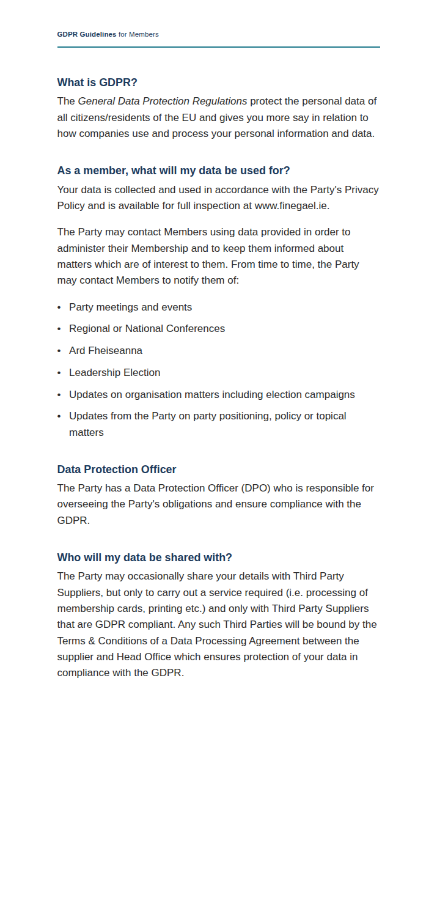GDPR Guidelines for Members
What is GDPR?
The General Data Protection Regulations protect the personal data of all citizens/residents of the EU and gives you more say in relation to how companies use and process your personal information and data.
As a member, what will my data be used for?
Your data is collected and used in accordance with the Party's Privacy Policy and is available for full inspection at www.finegael.ie.
The Party may contact Members using data provided in order to administer their Membership and to keep them informed about matters which are of interest to them. From time to time, the Party may contact Members to notify them of:
Party meetings and events
Regional or National Conferences
Ard Fheiseanna
Leadership Election
Updates on organisation matters including election campaigns
Updates from the Party on party positioning, policy or topical matters
Data Protection Officer
The Party has a Data Protection Officer (DPO) who is responsible for overseeing the Party's obligations and ensure compliance with the GDPR.
Who will my data be shared with?
The Party may occasionally share your details with Third Party Suppliers, but only to carry out a service required (i.e. processing of membership cards, printing etc.) and only with Third Party Suppliers that are GDPR compliant. Any such Third Parties will be bound by the Terms & Conditions of a Data Processing Agreement between the supplier and Head Office which ensures protection of your data in compliance with the GDPR.